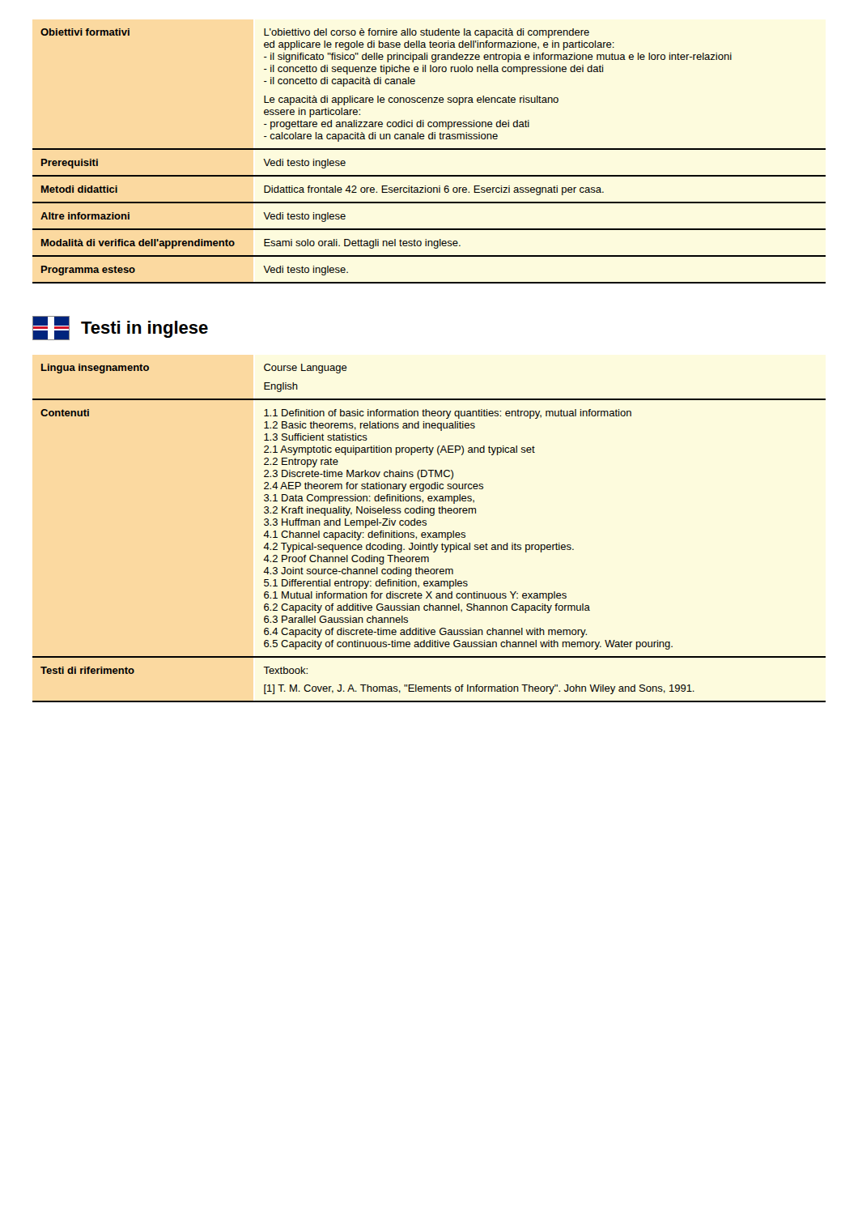| Obiettivi formativi | L'obiettivo del corso è fornire allo studente la capacità di comprendere ed applicare le regole di base della teoria dell'informazione, e in particolare: - il significato "fisico" delle principali grandezze entropia e informazione mutua e le loro inter-relazioni - il concetto di sequenze tipiche e il loro ruolo nella compressione dei dati - il concetto di capacità di canale Le capacità di applicare le conoscenze sopra elencate risultano essere in particolare: - progettare ed analizzare codici di compressione dei dati - calcolare la capacità di un canale di trasmissione |
| Prerequisiti | Vedi testo inglese |
| Metodi didattici | Didattica frontale 42 ore. Esercitazioni 6 ore. Esercizi assegnati per casa. |
| Altre informazioni | Vedi testo inglese |
| Modalità di verifica dell'apprendimento | Esami solo orali. Dettagli nel testo inglese. |
| Programma esteso | Vedi testo inglese. |
Testi in inglese
| Lingua insegnamento | Course Language English |
| Contenuti | 1.1 Definition of basic information theory quantities: entropy, mutual information 1.2 Basic theorems, relations and inequalities 1.3 Sufficient statistics 2.1 Asymptotic equipartition property (AEP) and typical set 2.2 Entropy rate 2.3 Discrete-time Markov chains (DTMC) 2.4 AEP theorem for stationary ergodic sources 3.1 Data Compression: definitions, examples, 3.2 Kraft inequality, Noiseless coding theorem 3.3 Huffman and Lempel-Ziv codes 4.1 Channel capacity: definitions, examples 4.2 Typical-sequence dcoding. Jointly typical set and its properties. 4.2 Proof Channel Coding Theorem 4.3 Joint source-channel coding theorem 5.1 Differential entropy: definition, examples 6.1 Mutual information for discrete X and continuous Y: examples 6.2 Capacity of additive Gaussian channel, Shannon Capacity formula 6.3 Parallel Gaussian channels 6.4 Capacity of discrete-time additive Gaussian channel with memory. 6.5 Capacity of continuous-time additive Gaussian channel with memory. Water pouring. |
| Testi di riferimento | Textbook: [1] T. M. Cover, J. A. Thomas, "Elements of Information Theory". John Wiley and Sons, 1991. |